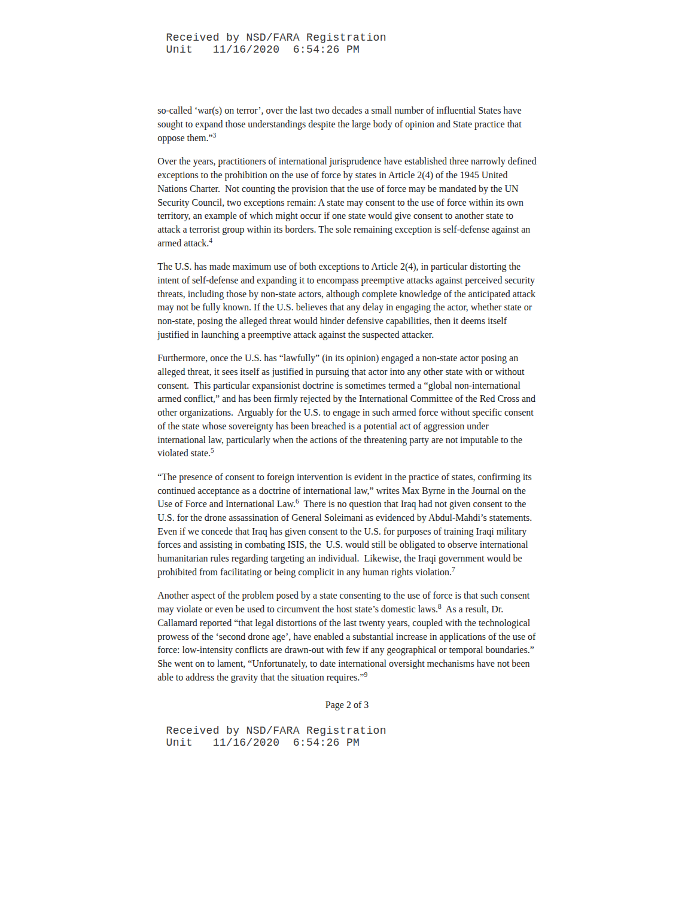Received by NSD/FARA Registration Unit 11/16/2020 6:54:26 PM
so-called ‘war(s) on terror’, over the last two decades a small number of influential States have sought to expand those understandings despite the large body of opinion and State practice that oppose them.”3
Over the years, practitioners of international jurisprudence have established three narrowly defined exceptions to the prohibition on the use of force by states in Article 2(4) of the 1945 United Nations Charter. Not counting the provision that the use of force may be mandated by the UN Security Council, two exceptions remain: A state may consent to the use of force within its own territory, an example of which might occur if one state would give consent to another state to attack a terrorist group within its borders. The sole remaining exception is self-defense against an armed attack.4
The U.S. has made maximum use of both exceptions to Article 2(4), in particular distorting the intent of self-defense and expanding it to encompass preemptive attacks against perceived security threats, including those by non-state actors, although complete knowledge of the anticipated attack may not be fully known. If the U.S. believes that any delay in engaging the actor, whether state or non-state, posing the alleged threat would hinder defensive capabilities, then it deems itself justified in launching a preemptive attack against the suspected attacker.
Furthermore, once the U.S. has “lawfully” (in its opinion) engaged a non-state actor posing an alleged threat, it sees itself as justified in pursuing that actor into any other state with or without consent. This particular expansionist doctrine is sometimes termed a “global non-international armed conflict,” and has been firmly rejected by the International Committee of the Red Cross and other organizations. Arguably for the U.S. to engage in such armed force without specific consent of the state whose sovereignty has been breached is a potential act of aggression under international law, particularly when the actions of the threatening party are not imputable to the violated state.5
“The presence of consent to foreign intervention is evident in the practice of states, confirming its continued acceptance as a doctrine of international law,” writes Max Byrne in the Journal on the Use of Force and International Law.6 There is no question that Iraq had not given consent to the U.S. for the drone assassination of General Soleimani as evidenced by Abdul-Mahdi’s statements. Even if we concede that Iraq has given consent to the U.S. for purposes of training Iraqi military forces and assisting in combating ISIS, the U.S. would still be obligated to observe international humanitarian rules regarding targeting an individual. Likewise, the Iraqi government would be prohibited from facilitating or being complicit in any human rights violation.7
Another aspect of the problem posed by a state consenting to the use of force is that such consent may violate or even be used to circumvent the host state’s domestic laws.8 As a result, Dr. Callamard reported “that legal distortions of the last twenty years, coupled with the technological prowess of the ‘second drone age’, have enabled a substantial increase in applications of the use of force: low-intensity conflicts are drawn-out with few if any geographical or temporal boundaries.” She went on to lament, “Unfortunately, to date international oversight mechanisms have not been able to address the gravity that the situation requires.”9
Page 2 of 3
Received by NSD/FARA Registration Unit 11/16/2020 6:54:26 PM